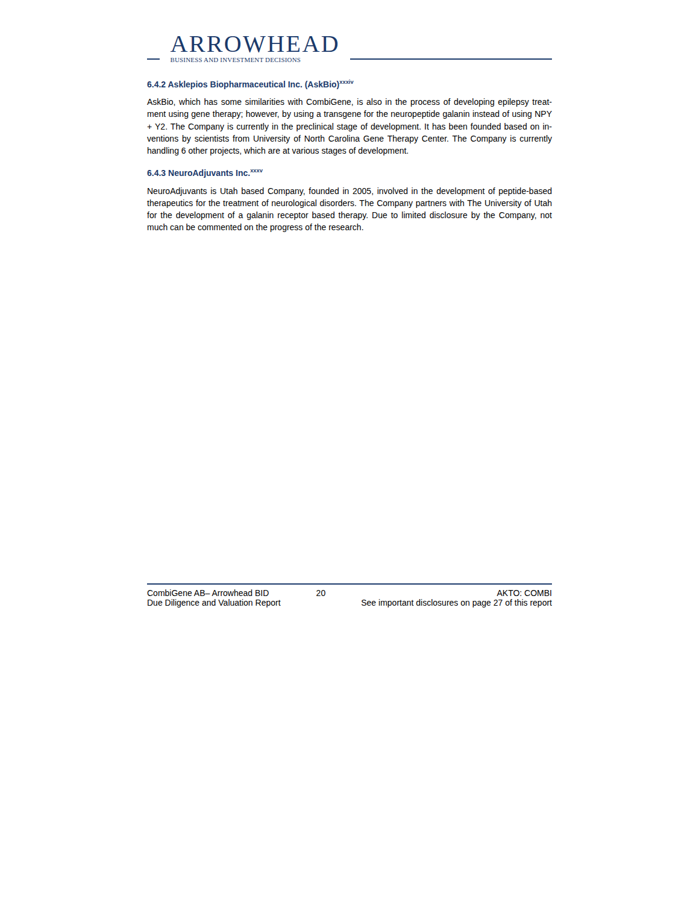ARROWHEAD
BUSINESS AND INVESTMENT DECISIONS
6.4.2 Asklepios Biopharmaceutical Inc. (AskBio)xxxiv
AskBio, which has some similarities with CombiGene, is also in the process of developing epilepsy treatment using gene therapy; however, by using a transgene for the neuropeptide galanin instead of using NPY + Y2. The Company is currently in the preclinical stage of development. It has been founded based on inventions by scientists from University of North Carolina Gene Therapy Center. The Company is currently handling 6 other projects, which are at various stages of development.
6.4.3 NeuroAdjuvants Inc.xxxv
NeuroAdjuvants is Utah based Company, founded in 2005, involved in the development of peptide-based therapeutics for the treatment of neurological disorders. The Company partners with The University of Utah for the development of a galanin receptor based therapy. Due to limited disclosure by the Company, not much can be commented on the progress of the research.
CombiGene AB– Arrowhead BID
Due Diligence and Valuation Report
20
AKTO: COMBI
See important disclosures on page 27 of this report